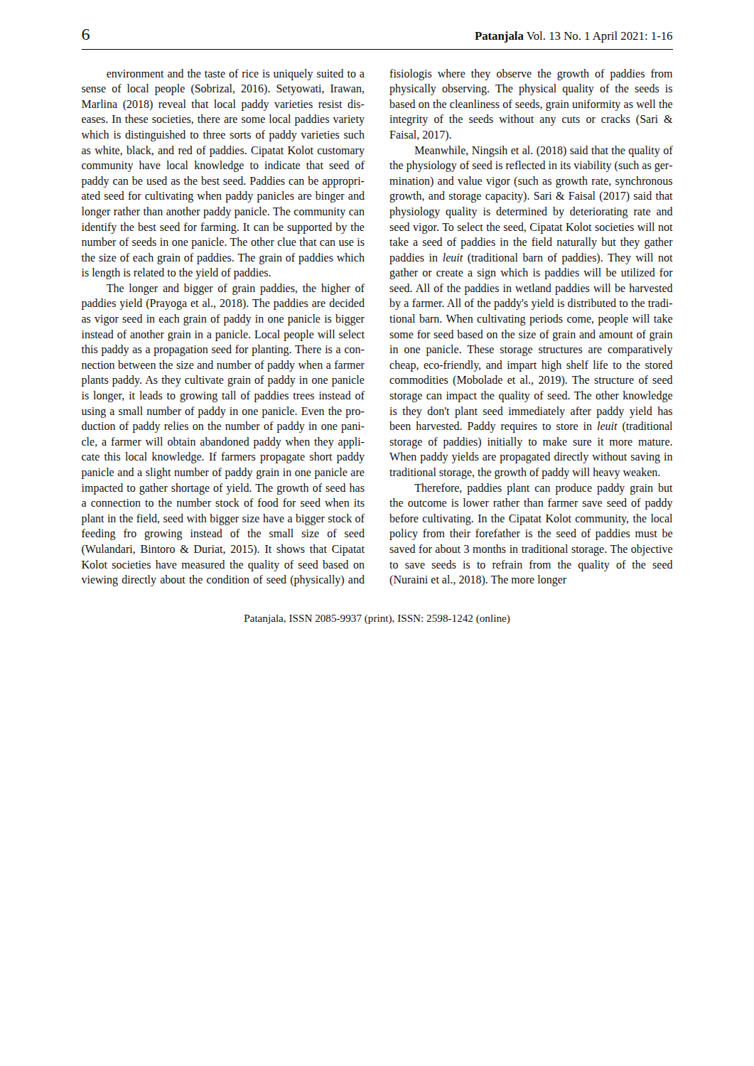6
Patanjala Vol. 13 No. 1 April 2021: 1-16
environment and the taste of rice is uniquely suited to a sense of local people (Sobrizal, 2016). Setyowati, Irawan, Marlina (2018) reveal that local paddy varieties resist diseases. In these societies, there are some local paddies variety which is distinguished to three sorts of paddy varieties such as white, black, and red of paddies. Cipatat Kolot customary community have local knowledge to indicate that seed of paddy can be used as the best seed. Paddies can be appropriated seed for cultivating when paddy panicles are binger and longer rather than another paddy panicle. The community can identify the best seed for farming. It can be supported by the number of seeds in one panicle. The other clue that can use is the size of each grain of paddies. The grain of paddies which is length is related to the yield of paddies.
The longer and bigger of grain paddies, the higher of paddies yield (Prayoga et al., 2018). The paddies are decided as vigor seed in each grain of paddy in one panicle is bigger instead of another grain in a panicle. Local people will select this paddy as a propagation seed for planting. There is a connection between the size and number of paddy when a farmer plants paddy. As they cultivate grain of paddy in one panicle is longer, it leads to growing tall of paddies trees instead of using a small number of paddy in one panicle. Even the production of paddy relies on the number of paddy in one panicle, a farmer will obtain abandoned paddy when they applicate this local knowledge. If farmers propagate short paddy panicle and a slight number of paddy grain in one panicle are impacted to gather shortage of yield. The growth of seed has a connection to the number stock of food for seed when its plant in the field, seed with bigger size have a bigger stock of feeding fro growing instead of the small size of seed (Wulandari, Bintoro & Duriat, 2015). It shows that Cipatat Kolot societies have measured the quality of seed based on viewing directly about the condition of seed (physically) and fisiologis where they observe the growth of paddies from physically observing. The physical quality of the seeds is based on the cleanliness of seeds, grain uniformity as well the integrity of the seeds without any cuts or cracks (Sari & Faisal, 2017).
Meanwhile, Ningsih et al. (2018) said that the quality of the physiology of seed is reflected in its viability (such as germination) and value vigor (such as growth rate, synchronous growth, and storage capacity). Sari & Faisal (2017) said that physiology quality is determined by deteriorating rate and seed vigor. To select the seed, Cipatat Kolot societies will not take a seed of paddies in the field naturally but they gather paddies in leuit (traditional barn of paddies). They will not gather or create a sign which is paddies will be utilized for seed. All of the paddies in wetland paddies will be harvested by a farmer. All of the paddy's yield is distributed to the traditional barn. When cultivating periods come, people will take some for seed based on the size of grain and amount of grain in one panicle. These storage structures are comparatively cheap, eco-friendly, and impart high shelf life to the stored commodities (Mobolade et al., 2019). The structure of seed storage can impact the quality of seed. The other knowledge is they don't plant seed immediately after paddy yield has been harvested. Paddy requires to store in leuit (traditional storage of paddies) initially to make sure it more mature. When paddy yields are propagated directly without saving in traditional storage, the growth of paddy will heavy weaken.
Therefore, paddies plant can produce paddy grain but the outcome is lower rather than farmer save seed of paddy before cultivating. In the Cipatat Kolot community, the local policy from their forefather is the seed of paddies must be saved for about 3 months in traditional storage. The objective to save seeds is to refrain from the quality of the seed (Nuraini et al., 2018). The more longer
Patanjala, ISSN 2085-9937 (print), ISSN: 2598-1242 (online)